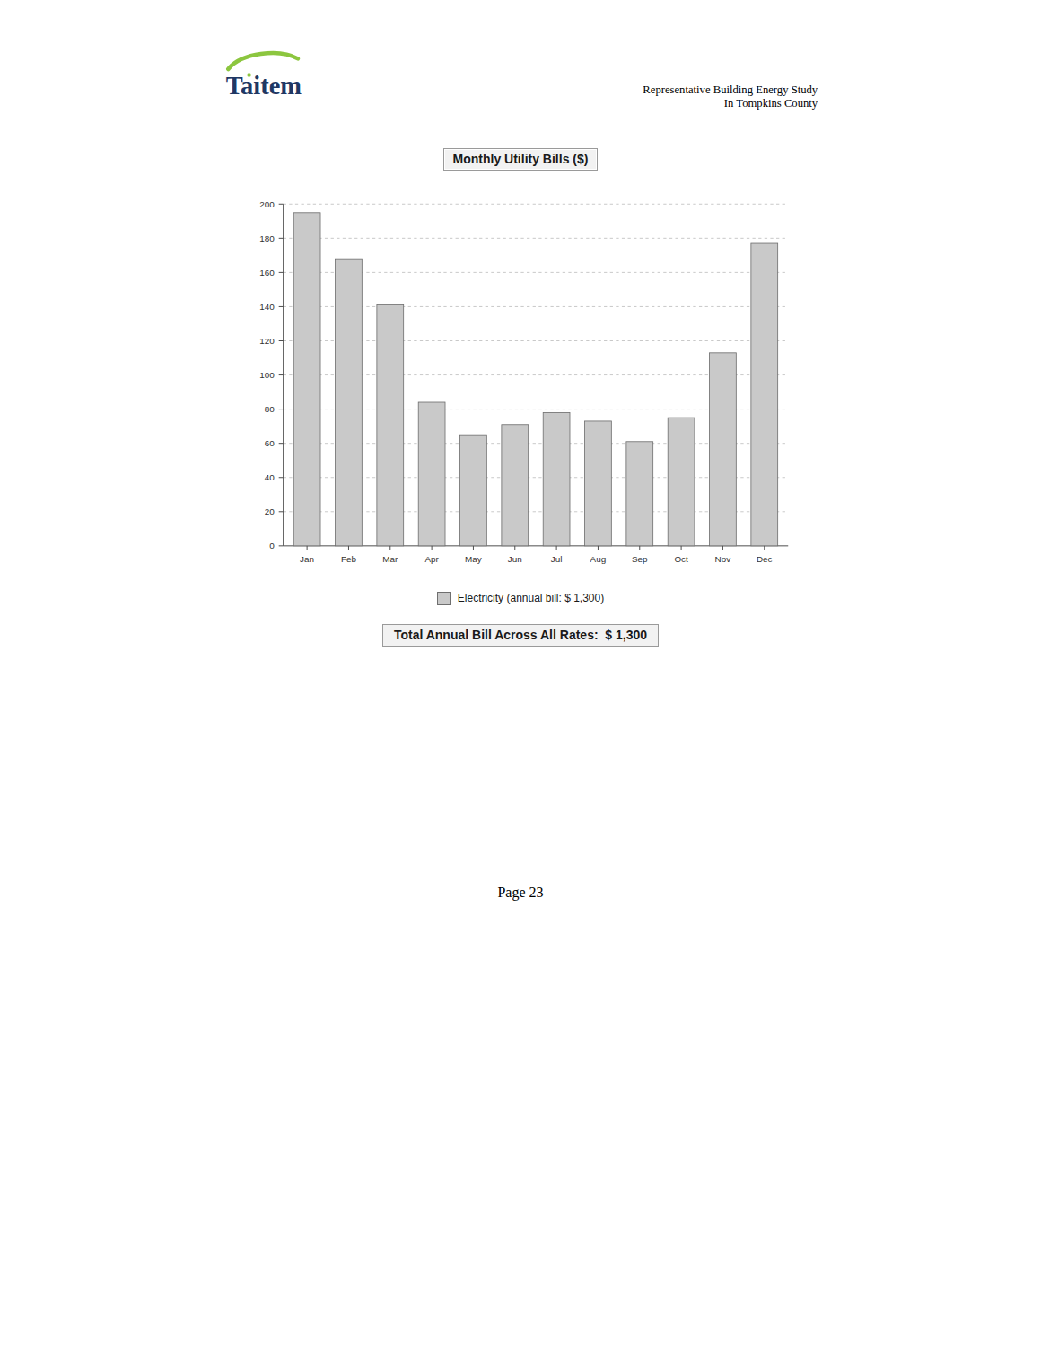Taitem
Representative Building Energy Study
In Tompkins County
Monthly Utility Bills ($)
200 180 160 140 120 100 80 60 40 20 0 Jan Feb Mar Apr May Jun Jul Aug Sep Oct Nov Dec
Electricity (annual bill: $ 1,300)
Total Annual Bill Across All Rates: $ 1,300
Page 23